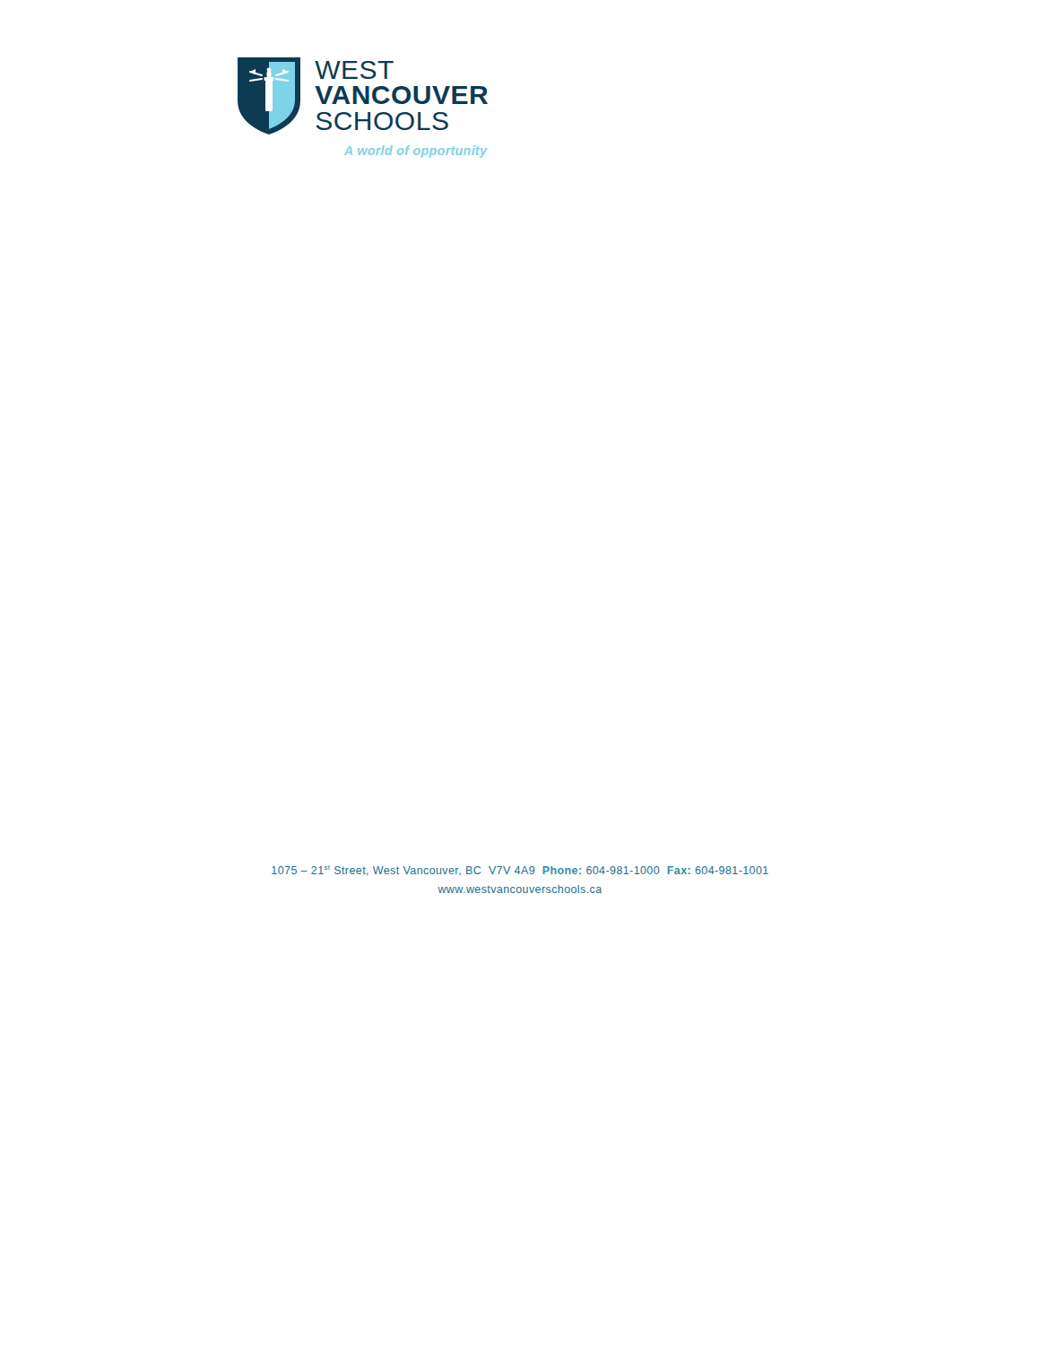WEST VANCOUVER SCHOOLS
A world of opportunity
1075 – 21st Street, West Vancouver, BC V7V 4A9 Phone: 604-981-1000 Fax: 604-981-1001 www.westvancouverschools.ca